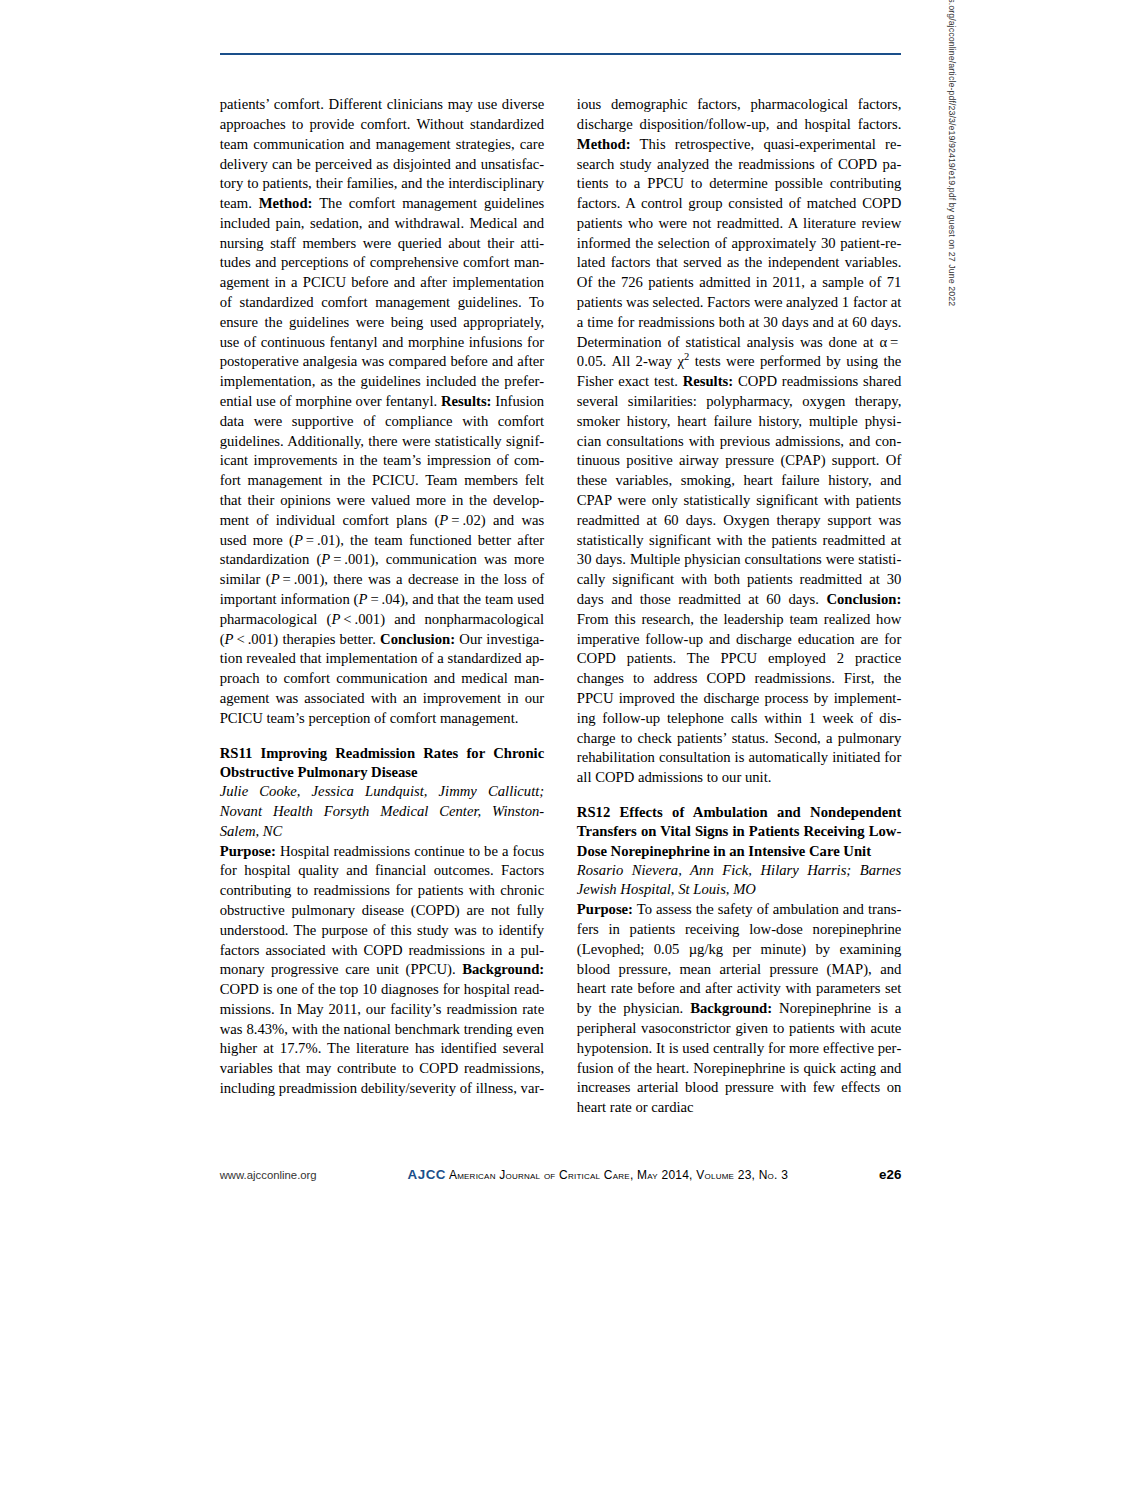Downloaded from http://aacnjournals.org/ajcconline/article-pdf/23/3/e19/92419/e19.pdf by guest on 27 June 2022
patients’ comfort. Different clinicians may use diverse approaches to provide comfort. Without standardized team communication and management strategies, care delivery can be perceived as disjointed and unsatisfactory to patients, their families, and the interdisciplinary team. Method: The comfort management guidelines included pain, sedation, and withdrawal. Medical and nursing staff members were queried about their attitudes and perceptions of comprehensive comfort management in a PCICU before and after implementation of standardized comfort management guidelines. To ensure the guidelines were being used appropriately, use of continuous fentanyl and morphine infusions for postoperative analgesia was compared before and after implementation, as the guidelines included the preferential use of morphine over fentanyl. Results: Infusion data were supportive of compliance with comfort guidelines. Additionally, there were statistically significant improvements in the team’s impression of comfort management in the PCICU. Team members felt that their opinions were valued more in the development of individual comfort plans (P = .02) and was used more (P = .01), the team functioned better after standardization (P = .001), communication was more similar (P = .001), there was a decrease in the loss of important information (P = .04), and that the team used pharmacological (P < .001) and nonpharmacological (P < .001) therapies better. Conclusion: Our investigation revealed that implementation of a standardized approach to comfort communication and medical management was associated with an improvement in our PCICU team’s perception of comfort management.
RS11 Improving Readmission Rates for Chronic Obstructive Pulmonary Disease
Julie Cooke, Jessica Lundquist, Jimmy Callicutt; Novant Health Forsyth Medical Center, Winston-Salem, NC
Purpose: Hospital readmissions continue to be a focus for hospital quality and financial outcomes. Factors contributing to readmissions for patients with chronic obstructive pulmonary disease (COPD) are not fully understood. The purpose of this study was to identify factors associated with COPD readmissions in a pulmonary progressive care unit (PPCU). Background: COPD is one of the top 10 diagnoses for hospital readmissions. In May 2011, our facility’s readmission rate was 8.43%, with the national benchmark trending even higher at 17.7%. The literature has identified several variables that may contribute to COPD readmissions, including preadmission debility/severity of illness, various demographic factors, pharmacological factors, discharge disposition/follow-up, and hospital factors. Method: This retrospective, quasi-experimental research study analyzed the readmissions of COPD patients to a PPCU to determine possible contributing factors. A control group consisted of matched COPD patients who were not readmitted. A literature review informed the selection of approximately 30 patient-related factors that served as the independent variables. Of the 726 patients admitted in 2011, a sample of 71 patients was selected. Factors were analyzed 1 factor at a time for readmissions both at 30 days and at 60 days. Determination of statistical analysis was done at α = 0.05. All 2-way χ2 tests were performed by using the Fisher exact test. Results: COPD readmissions shared several similarities: polypharmacy, oxygen therapy, smoker history, heart failure history, multiple physician consultations with previous admissions, and continuous positive airway pressure (CPAP) support. Of these variables, smoking, heart failure history, and CPAP were only statistically significant with patients readmitted at 60 days. Oxygen therapy support was statistically significant with the patients readmitted at 30 days. Multiple physician consultations were statistically significant with both patients readmitted at 30 days and those readmitted at 60 days. Conclusion: From this research, the leadership team realized how imperative follow-up and discharge education are for COPD patients. The PPCU employed 2 practice changes to address COPD readmissions. First, the PPCU improved the discharge process by implementing follow-up telephone calls within 1 week of discharge to check patients’ status. Second, a pulmonary rehabilitation consultation is automatically initiated for all COPD admissions to our unit.
RS12 Effects of Ambulation and Nondependent Transfers on Vital Signs in Patients Receiving Low-Dose Norepinephrine in an Intensive Care Unit
Rosario Nievera, Ann Fick, Hilary Harris; Barnes Jewish Hospital, St Louis, MO
Purpose: To assess the safety of ambulation and transfers in patients receiving low-dose norepinephrine (Levophed; 0.05 µg/kg per minute) by examining blood pressure, mean arterial pressure (MAP), and heart rate before and after activity with parameters set by the physician. Background: Norepinephrine is a peripheral vasoconstrictor given to patients with acute hypotension. It is used centrally for more effective perfusion of the heart. Norepinephrine is quick acting and increases arterial blood pressure with few effects on heart rate or cardiac
www.ajcconline.org
AJCC American Journal of Critical Care, May 2014, Volume 23, No. 3
e26